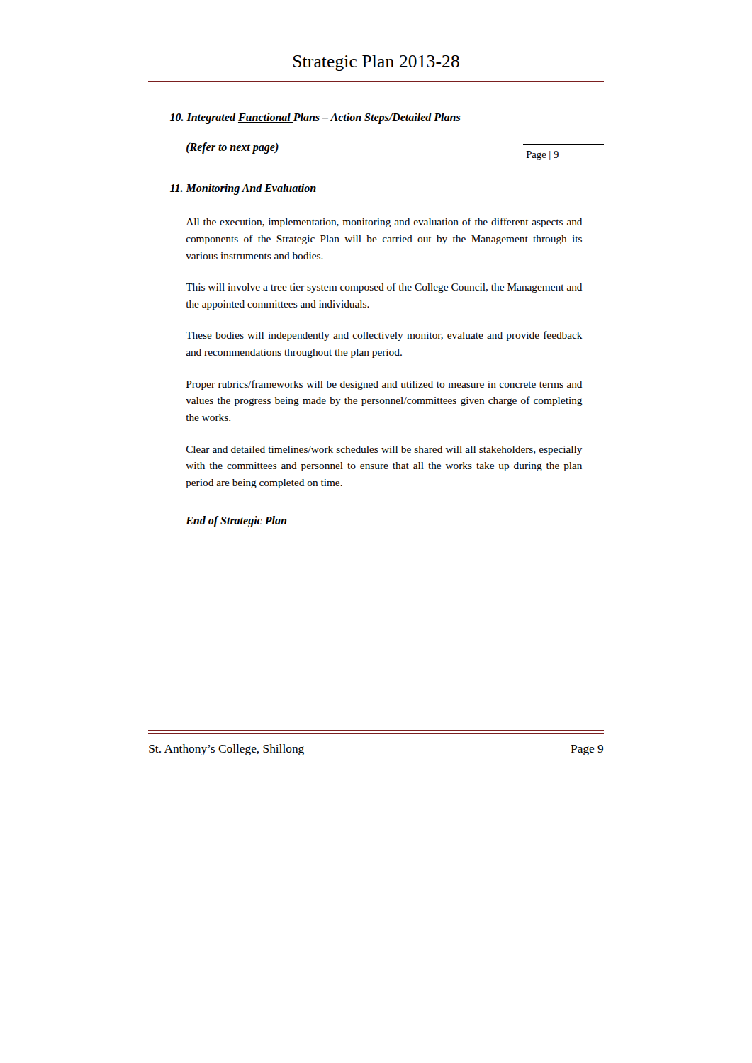Strategic Plan 2013-28
Page | 9
10. Integrated Functional Plans – Action Steps/Detailed Plans
(Refer to next page)
11. Monitoring And Evaluation
All the execution, implementation, monitoring and evaluation of the different aspects and components of the Strategic Plan will be carried out by the Management through its various instruments and bodies.
This will involve a tree tier system composed of the College Council, the Management and the appointed committees and individuals.
These bodies will independently and collectively monitor, evaluate and provide feedback and recommendations throughout the plan period.
Proper rubrics/frameworks will be designed and utilized to measure in concrete terms and values the progress being made by the personnel/committees given charge of completing the works.
Clear and detailed timelines/work schedules will be shared will all stakeholders, especially with the committees and personnel to ensure that all the works take up during the plan period are being completed on time.
End of Strategic Plan
St. Anthony’s College, Shillong
Page 9